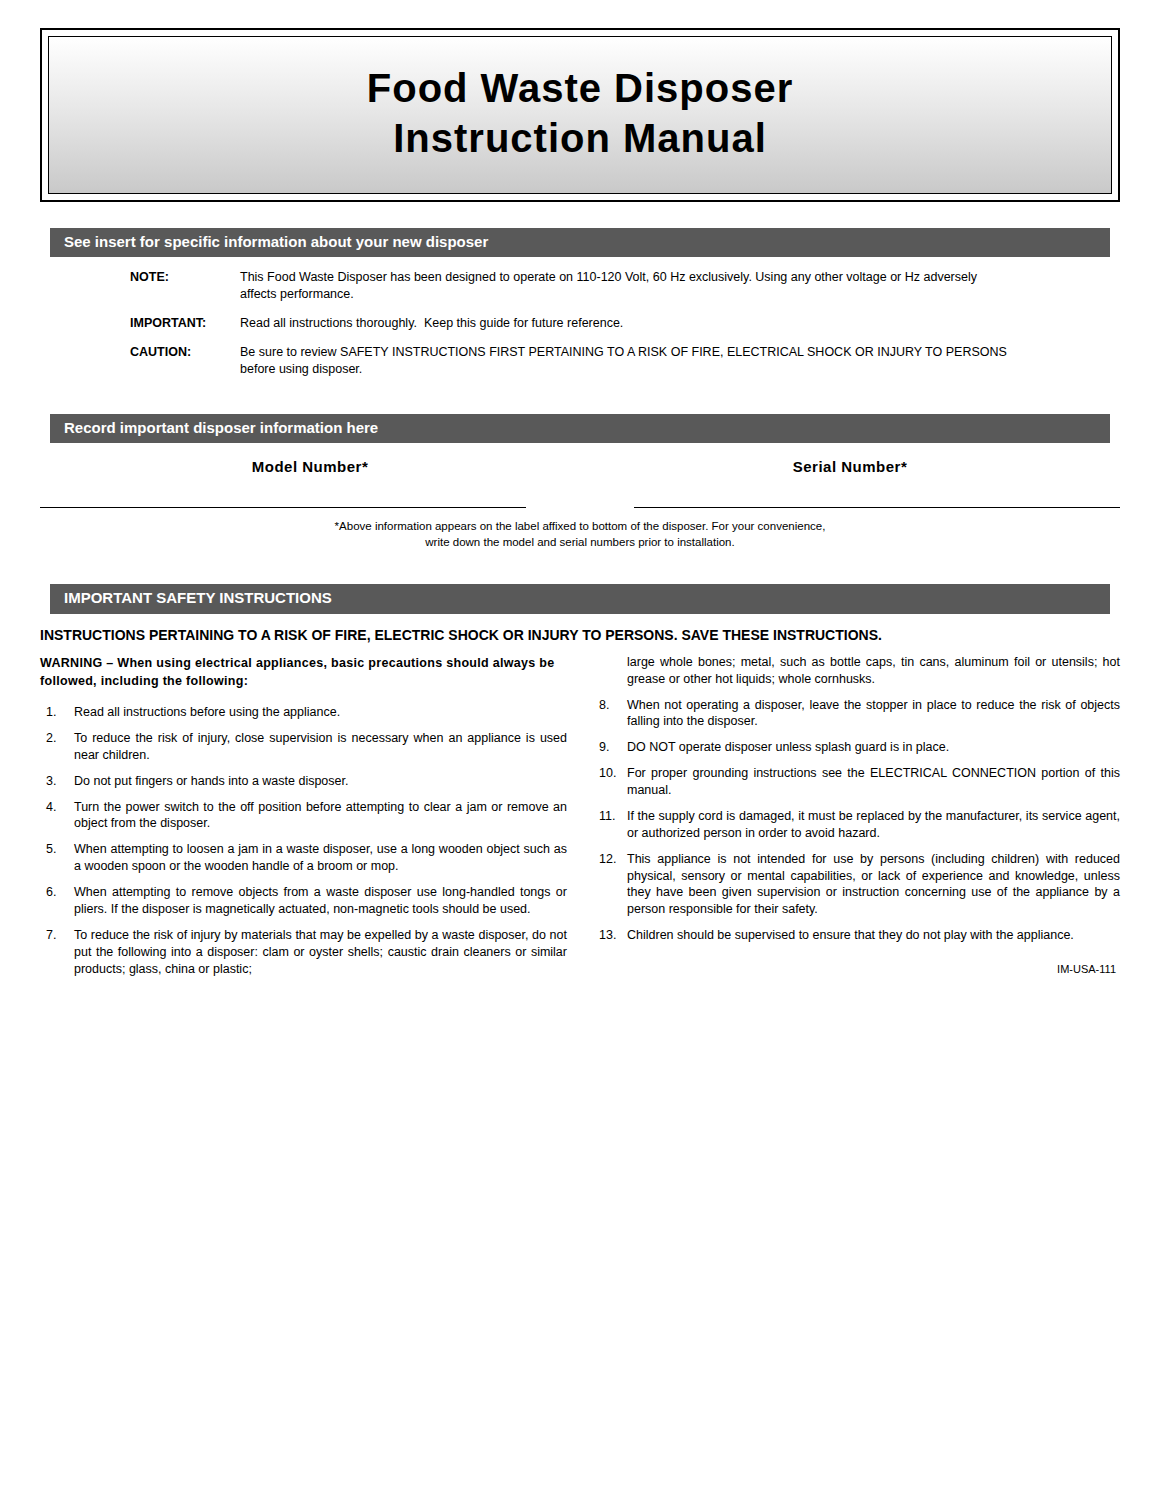Food Waste Disposer
Instruction Manual
See insert for specific information about your new disposer
| NOTE: | This Food Waste Disposer has been designed to operate on 110-120 Volt, 60 Hz exclusively. Using any other voltage or Hz adversely affects performance. |
| IMPORTANT: | Read all instructions thoroughly. Keep this guide for future reference. |
| CAUTION: | Be sure to review SAFETY INSTRUCTIONS FIRST PERTAINING TO A RISK OF FIRE, ELECTRICAL SHOCK OR INJURY TO PERSONS before using disposer. |
Record important disposer information here
Model Number* Serial Number*
*Above information appears on the label affixed to bottom of the disposer. For your convenience,
write down the model and serial numbers prior to installation.
IMPORTANT SAFETY INSTRUCTIONS
INSTRUCTIONS PERTAINING TO A RISK OF FIRE, ELECTRIC SHOCK OR INJURY TO PERSONS. SAVE THESE INSTRUCTIONS.
WARNING – When using electrical appliances, basic precautions should always be followed, including the following:
Read all instructions before using the appliance.
To reduce the risk of injury, close supervision is necessary when an appliance is used near children.
Do not put fingers or hands into a waste disposer.
Turn the power switch to the off position before attempting to clear a jam or remove an object from the disposer.
When attempting to loosen a jam in a waste disposer, use a long wooden object such as a wooden spoon or the wooden handle of a broom or mop.
When attempting to remove objects from a waste disposer use long-handled tongs or pliers. If the disposer is magnetically actuated, non-magnetic tools should be used.
To reduce the risk of injury by materials that may be expelled by a waste disposer, do not put the following into a disposer: clam or oyster shells; caustic drain cleaners or similar products; glass, china or plastic;
large whole bones; metal, such as bottle caps, tin cans, aluminum foil or utensils; hot grease or other hot liquids; whole cornhusks.
When not operating a disposer, leave the stopper in place to reduce the risk of objects falling into the disposer.
DO NOT operate disposer unless splash guard is in place.
For proper grounding instructions see the ELECTRICAL CONNECTION portion of this manual.
If the supply cord is damaged, it must be replaced by the manufacturer, its service agent, or authorized person in order to avoid hazard.
This appliance is not intended for use by persons (including children) with reduced physical, sensory or mental capabilities, or lack of experience and knowledge, unless they have been given supervision or instruction concerning use of the appliance by a person responsible for their safety.
Children should be supervised to ensure that they do not play with the appliance.
IM-USA-111